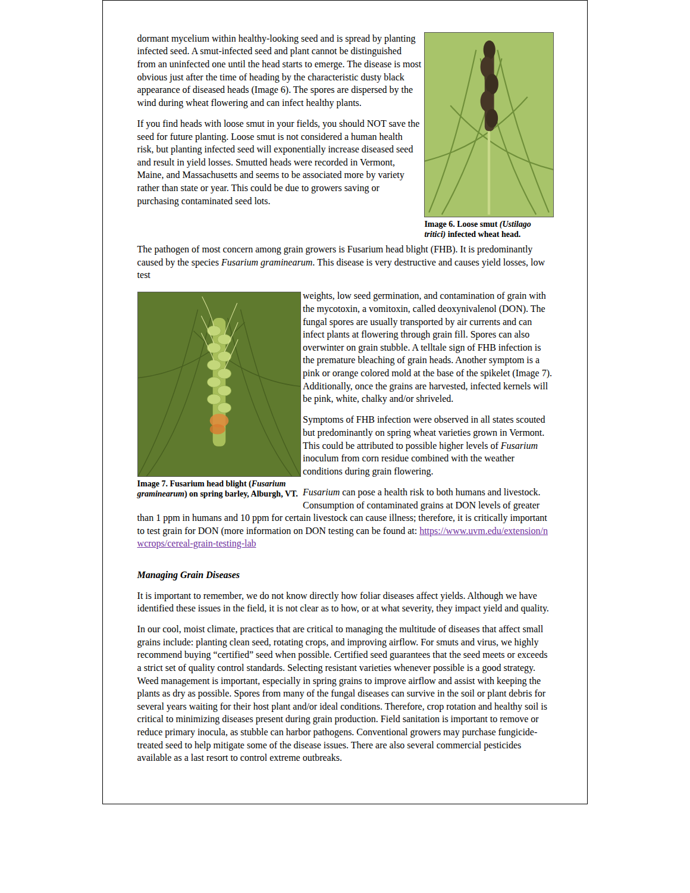Image 6. Loose smut (Ustilago tritici) infected wheat head.
dormant mycelium within healthy-looking seed and is spread by planting infected seed. A smut-infected seed and plant cannot be distinguished from an uninfected one until the head starts to emerge. The disease is most obvious just after the time of heading by the characteristic dusty black appearance of diseased heads (Image 6). The spores are dispersed by the wind during wheat flowering and can infect healthy plants.
If you find heads with loose smut in your fields, you should NOT save the seed for future planting. Loose smut is not considered a human health risk, but planting infected seed will exponentially increase diseased seed and result in yield losses. Smutted heads were recorded in Vermont, Maine, and Massachusetts and seems to be associated more by variety rather than state or year. This could be due to growers saving or purchasing contaminated seed lots.
The pathogen of most concern among grain growers is Fusarium head blight (FHB). It is predominantly caused by the species Fusarium graminearum. This disease is very destructive and causes yield losses, low test
Image 7. Fusarium head blight (Fusarium graminearum) on spring barley, Alburgh, VT.
weights, low seed germination, and contamination of grain with the mycotoxin, a vomitoxin, called deoxynivalenol (DON). The fungal spores are usually transported by air currents and can infect plants at flowering through grain fill. Spores can also overwinter on grain stubble. A telltale sign of FHB infection is the premature bleaching of grain heads. Another symptom is a pink or orange colored mold at the base of the spikelet (Image 7). Additionally, once the grains are harvested, infected kernels will be pink, white, chalky and/or shriveled.
Symptoms of FHB infection were observed in all states scouted but predominantly on spring wheat varieties grown in Vermont. This could be attributed to possible higher levels of Fusarium inoculum from corn residue combined with the weather conditions during grain flowering.
Fusarium can pose a health risk to both humans and livestock. Consumption of contaminated grains at DON levels of greater than 1 ppm in humans and 10 ppm for certain livestock can cause illness; therefore, it is critically important to test grain for DON (more information on DON testing can be found at: https://www.uvm.edu/extension/nwcrops/cereal-grain-testing-lab
Managing Grain Diseases
It is important to remember, we do not know directly how foliar diseases affect yields. Although we have identified these issues in the field, it is not clear as to how, or at what severity, they impact yield and quality.
In our cool, moist climate, practices that are critical to managing the multitude of diseases that affect small grains include: planting clean seed, rotating crops, and improving airflow. For smuts and virus, we highly recommend buying “certified” seed when possible. Certified seed guarantees that the seed meets or exceeds a strict set of quality control standards. Selecting resistant varieties whenever possible is a good strategy. Weed management is important, especially in spring grains to improve airflow and assist with keeping the plants as dry as possible. Spores from many of the fungal diseases can survive in the soil or plant debris for several years waiting for their host plant and/or ideal conditions. Therefore, crop rotation and healthy soil is critical to minimizing diseases present during grain production. Field sanitation is important to remove or reduce primary inocula, as stubble can harbor pathogens. Conventional growers may purchase fungicide-treated seed to help mitigate some of the disease issues. There are also several commercial pesticides available as a last resort to control extreme outbreaks.